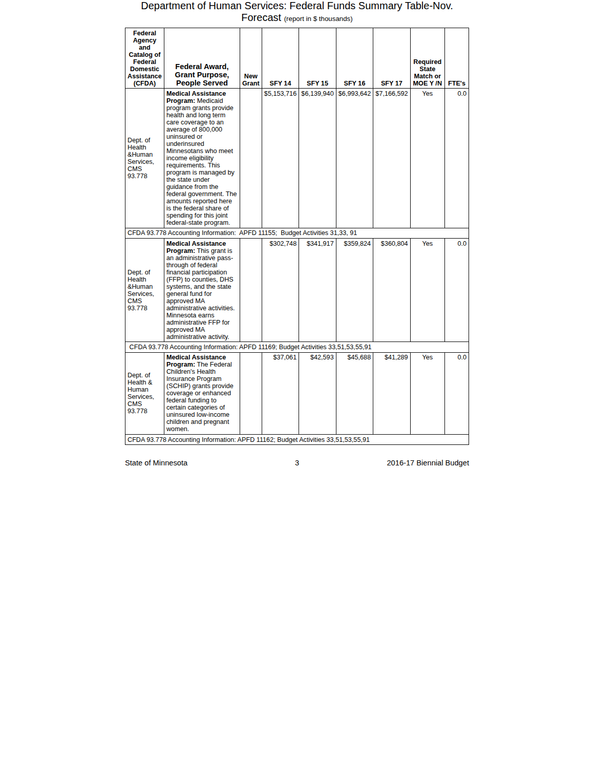Department of Human Services: Federal Funds Summary Table-Nov. Forecast (report in $ thousands)
| Federal Agency and Catalog of Federal Domestic Assistance (CFDA) | Federal Award, Grant Purpose, People Served | New Grant | SFY 14 | SFY 15 | SFY 16 | SFY 17 | Required State Match or MOE Y /N | FTE's |
| --- | --- | --- | --- | --- | --- | --- | --- | --- |
| Dept. of Health &Human Services, CMS 93.778 | Medical Assistance Program: Medicaid program grants provide health and long term care coverage to an average of 800,000 uninsured or underinsured Minnesotans who meet income eligibility requirements. This program is managed by the state under guidance from the federal government. The amounts reported here is the federal share of spending for this joint federal-state program. | | $5,153,716 | $6,139,940 | $6,993,642 | $7,166,592 | Yes | 0.0 |
| CFDA 93.778 Accounting Information: APFD 11155; Budget Activities 31,33, 91 |
| Dept. of Health &Human Services, CMS 93.778 | Medical Assistance Program: This grant is an administrative pass-through of federal financial participation (FFP) to counties, DHS systems, and the state general fund for approved MA administrative activities. Minnesota earns administrative FFP for approved MA administrative activity. | | $302,748 | $341,917 | $359,824 | $360,804 | Yes | 0.0 |
| CFDA 93.778 Accounting Information: APFD 11169; Budget Activities 33,51,53,55,91 |
| Dept. of Health & Human Services, CMS 93.778 | Medical Assistance Program: The Federal Children's Health Insurance Program (SCHIP) grants provide coverage or enhanced federal funding to certain categories of uninsured low-income children and pregnant women. | | $37,061 | $42,593 | $45,688 | $41,289 | Yes | 0.0 |
| CFDA 93.778 Accounting Information: APFD 11162; Budget Activities 33,51,53,55,91 |
State of Minnesota
3
2016-17 Biennial Budget